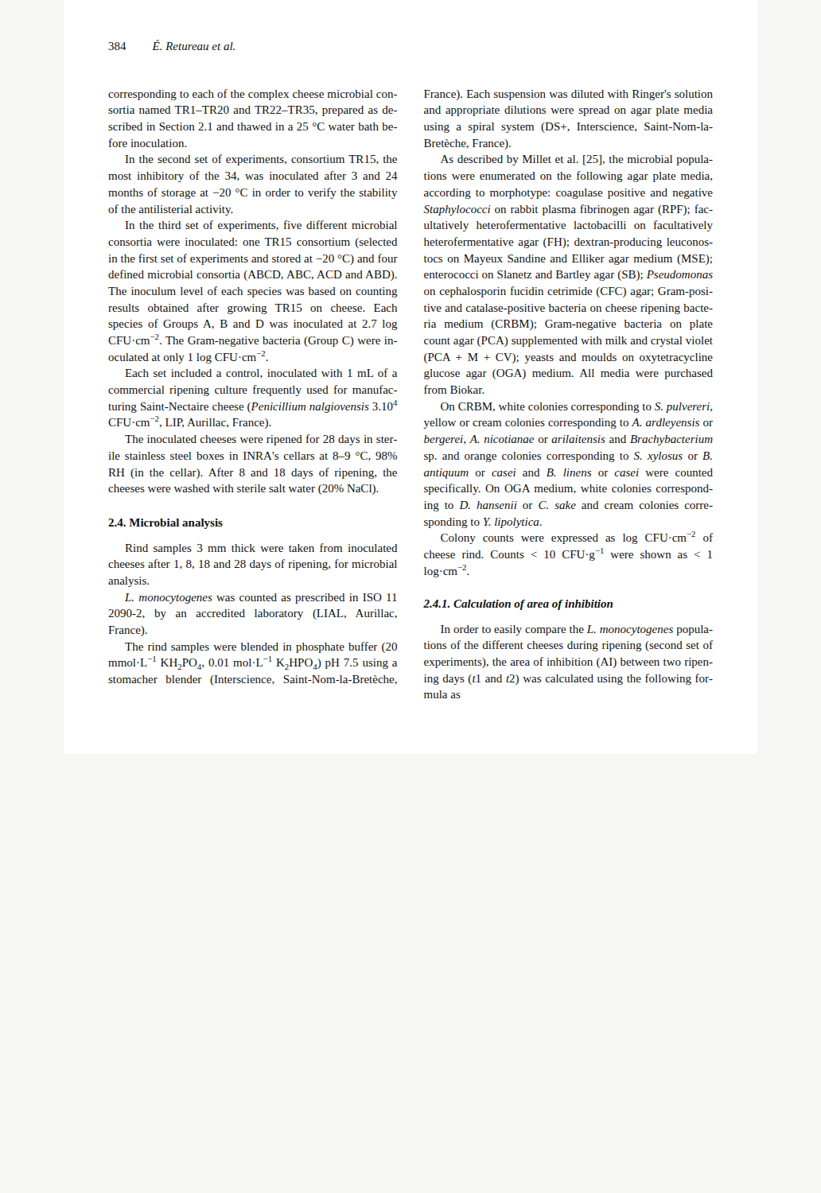384 É. Retureau et al.
corresponding to each of the complex cheese microbial consortia named TR1–TR20 and TR22–TR35, prepared as described in Section 2.1 and thawed in a 25 °C water bath before inoculation.
In the second set of experiments, consortium TR15, the most inhibitory of the 34, was inoculated after 3 and 24 months of storage at −20 °C in order to verify the stability of the antilisterial activity.
In the third set of experiments, five different microbial consortia were inoculated: one TR15 consortium (selected in the first set of experiments and stored at −20 °C) and four defined microbial consortia (ABCD, ABC, ACD and ABD). The inoculum level of each species was based on counting results obtained after growing TR15 on cheese. Each species of Groups A, B and D was inoculated at 2.7 log CFU·cm−2. The Gram-negative bacteria (Group C) were inoculated at only 1 log CFU·cm−2.
Each set included a control, inoculated with 1 mL of a commercial ripening culture frequently used for manufacturing Saint-Nectaire cheese (Penicillium nalgiovensis 3.104 CFU·cm−2, LIP, Aurillac, France).
The inoculated cheeses were ripened for 28 days in sterile stainless steel boxes in INRA's cellars at 8–9 °C, 98% RH (in the cellar). After 8 and 18 days of ripening, the cheeses were washed with sterile salt water (20% NaCl).
2.4. Microbial analysis
Rind samples 3 mm thick were taken from inoculated cheeses after 1, 8, 18 and 28 days of ripening, for microbial analysis.
L. monocytogenes was counted as prescribed in ISO 11 2090-2, by an accredited laboratory (LIAL, Aurillac, France).
The rind samples were blended in phosphate buffer (20 mmol·L−1 KH2PO4, 0.01 mol·L−1 K2HPO4) pH 7.5 using a stomacher blender (Interscience, Saint-Nom-la-Bretèche, France). Each suspension was diluted with Ringer's solution and appropriate dilutions were spread on agar plate media using a spiral system (DS+, Interscience, Saint-Nom-la-Bretèche, France).
As described by Millet et al. [25], the microbial populations were enumerated on the following agar plate media, according to morphotype: coagulase positive and negative Staphylococci on rabbit plasma fibrinogen agar (RPF); facultatively heterofermentative lactobacilli on facultatively heterofermentative agar (FH); dextran-producing leuconostocs on Mayeux Sandine and Elliker agar medium (MSE); enterococci on Slanetz and Bartley agar (SB); Pseudomonas on cephalosporin fucidin cetrimide (CFC) agar; Gram-positive and catalase-positive bacteria on cheese ripening bacteria medium (CRBM); Gram-negative bacteria on plate count agar (PCA) supplemented with milk and crystal violet (PCA + M + CV); yeasts and moulds on oxytetracycline glucose agar (OGA) medium. All media were purchased from Biokar.
On CRBM, white colonies corresponding to S. pulvereri, yellow or cream colonies corresponding to A. ardleyensis or bergerei, A. nicotianae or arilaitensis and Brachybacterium sp. and orange colonies corresponding to S. xylosus or B. antiquum or casei and B. linens or casei were counted specifically. On OGA medium, white colonies corresponding to D. hansenii or C. sake and cream colonies corresponding to Y. lipolytica.
Colony counts were expressed as log CFU·cm−2 of cheese rind. Counts < 10 CFU·g−1 were shown as < 1 log·cm−2.
2.4.1. Calculation of area of inhibition
In order to easily compare the L. monocytogenes populations of the different cheeses during ripening (second set of experiments), the area of inhibition (AI) between two ripening days (t1 and t2) was calculated using the following formula as